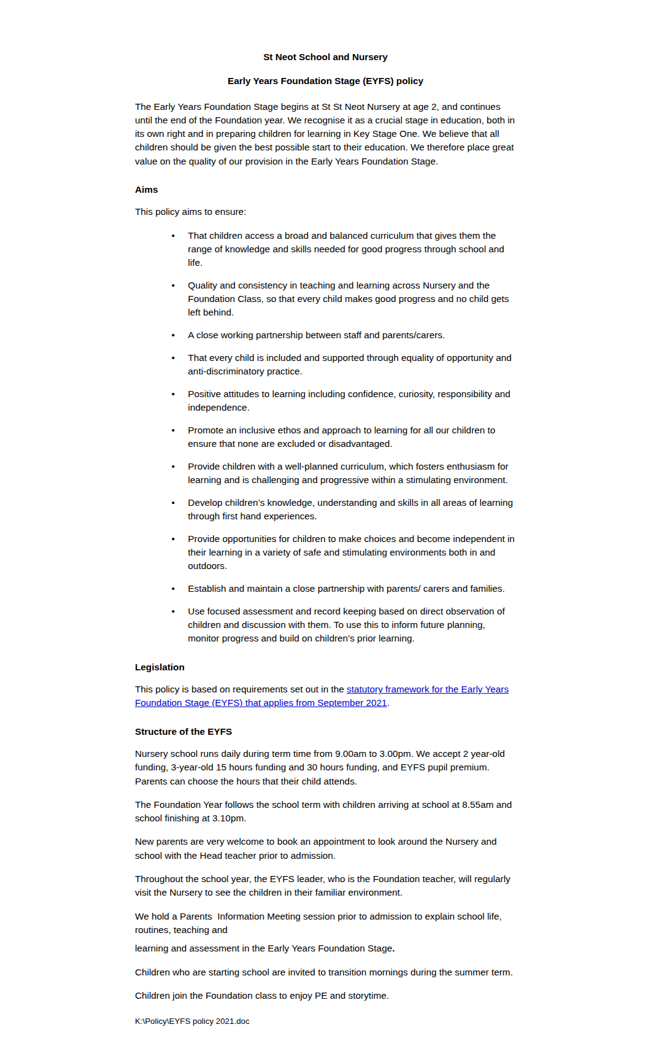St Neot School and Nursery
Early Years Foundation Stage (EYFS) policy
The Early Years Foundation Stage begins at St St Neot Nursery at age 2, and continues until the end of the Foundation year. We recognise it as a crucial stage in education, both in its own right and in preparing children for learning in Key Stage One. We believe that all children should be given the best possible start to their education. We therefore place great value on the quality of our provision in the Early Years Foundation Stage.
Aims
This policy aims to ensure:
That children access a broad and balanced curriculum that gives them the range of knowledge and skills needed for good progress through school and life.
Quality and consistency in teaching and learning across Nursery and the Foundation Class, so that every child makes good progress and no child gets left behind.
A close working partnership between staff and parents/carers.
That every child is included and supported through equality of opportunity and anti-discriminatory practice.
Positive attitudes to learning including confidence, curiosity, responsibility and independence.
Promote an inclusive ethos and approach to learning for all our children to ensure that none are excluded or disadvantaged.
Provide children with a well-planned curriculum, which fosters enthusiasm for learning and is challenging and progressive within a stimulating environment.
Develop children’s knowledge, understanding and skills in all areas of learning through first hand experiences.
Provide opportunities for children to make choices and become independent in their learning in a variety of safe and stimulating environments both in and outdoors.
Establish and maintain a close partnership with parents/ carers and families.
Use focused assessment and record keeping based on direct observation of children and discussion with them. To use this to inform future planning, monitor progress and build on children’s prior learning.
Legislation
This policy is based on requirements set out in the statutory framework for the Early Years Foundation Stage (EYFS) that applies from September 2021.
Structure of the EYFS
Nursery school runs daily during term time from 9.00am to 3.00pm. We accept 2 year-old funding, 3-year-old 15 hours funding and 30 hours funding, and EYFS pupil premium. Parents can choose the hours that their child attends.
The Foundation Year follows the school term with children arriving at school at 8.55am and school finishing at 3.10pm.
New parents are very welcome to book an appointment to look around the Nursery and school with the Head teacher prior to admission.
Throughout the school year, the EYFS leader, who is the Foundation teacher, will regularly visit the Nursery to see the children in their familiar environment.
We hold a Parents Information Meeting session prior to admission to explain school life, routines, teaching and
learning and assessment in the Early Years Foundation Stage.
Children who are starting school are invited to transition mornings during the summer term.
Children join the Foundation class to enjoy PE and storytime.
K:\Policy\EYFS policy 2021.doc